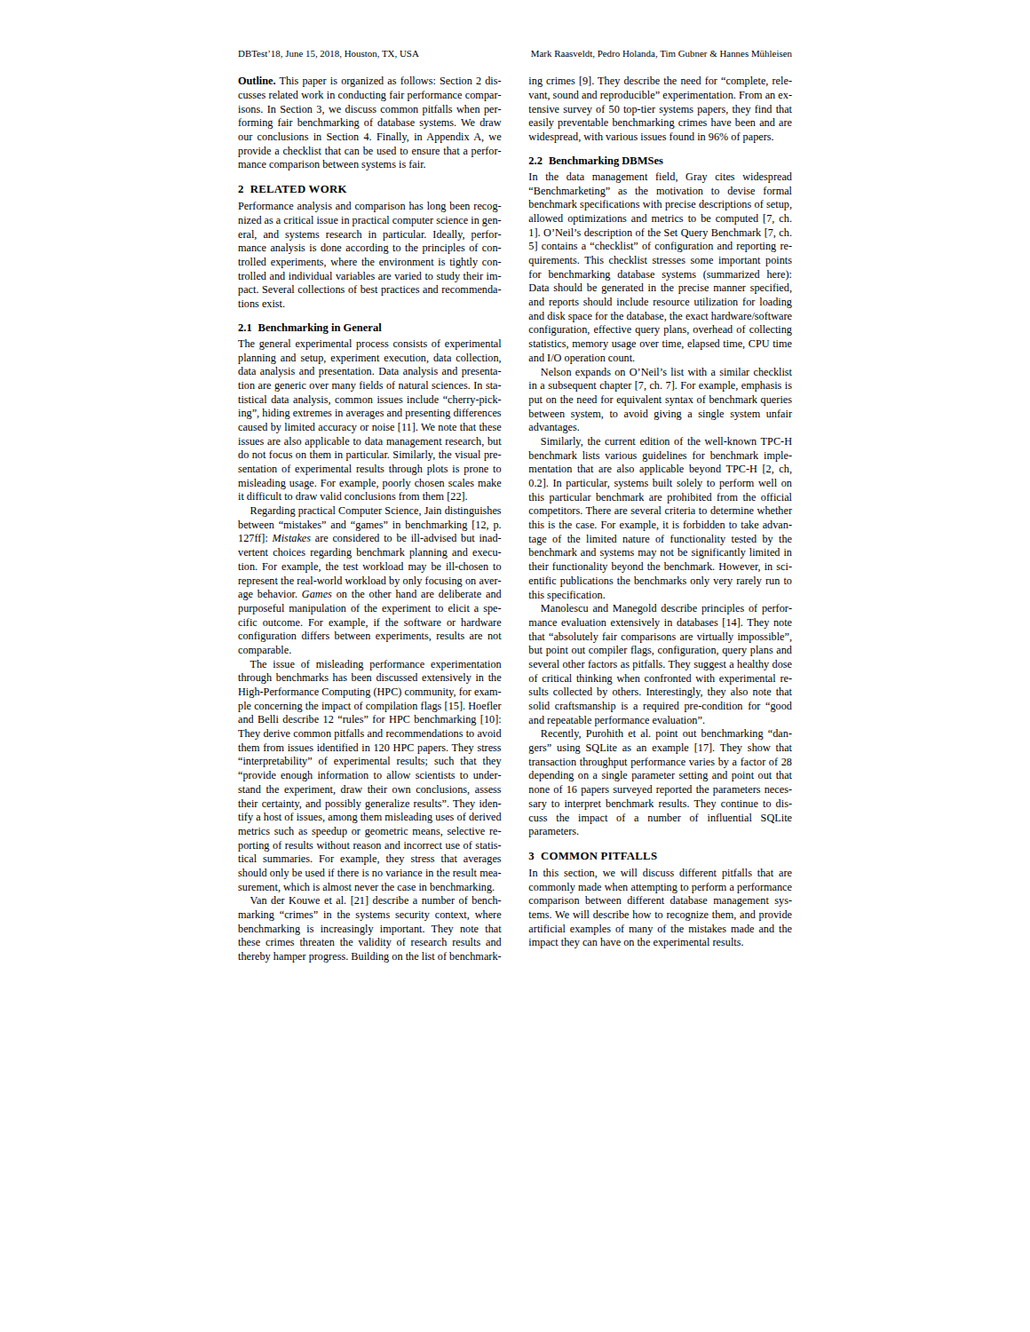DBTest’18, June 15, 2018, Houston, TX, USA
Mark Raasveldt, Pedro Holanda, Tim Gubner & Hannes Mühleisen
Outline. This paper is organized as follows: Section 2 discusses related work in conducting fair performance comparisons. In Section 3, we discuss common pitfalls when performing fair benchmarking of database systems. We draw our conclusions in Section 4. Finally, in Appendix A, we provide a checklist that can be used to ensure that a performance comparison between systems is fair.
2 RELATED WORK
Performance analysis and comparison has long been recognized as a critical issue in practical computer science in general, and systems research in particular. Ideally, performance analysis is done according to the principles of controlled experiments, where the environment is tightly controlled and individual variables are varied to study their impact. Several collections of best practices and recommendations exist.
2.1 Benchmarking in General
The general experimental process consists of experimental planning and setup, experiment execution, data collection, data analysis and presentation. Data analysis and presentation are generic over many fields of natural sciences. In statistical data analysis, common issues include “cherry-picking”, hiding extremes in averages and presenting differences caused by limited accuracy or noise [11]. We note that these issues are also applicable to data management research, but do not focus on them in particular. Similarly, the visual presentation of experimental results through plots is prone to misleading usage. For example, poorly chosen scales make it difficult to draw valid conclusions from them [22].
Regarding practical Computer Science, Jain distinguishes between “mistakes” and “games” in benchmarking [12, p. 127ff]: Mistakes are considered to be ill-advised but inadvertent choices regarding benchmark planning and execution. For example, the test workload may be ill-chosen to represent the real-world workload by only focusing on average behavior. Games on the other hand are deliberate and purposeful manipulation of the experiment to elicit a specific outcome. For example, if the software or hardware configuration differs between experiments, results are not comparable.
The issue of misleading performance experimentation through benchmarks has been discussed extensively in the High-Performance Computing (HPC) community, for example concerning the impact of compilation flags [15]. Hoefler and Belli describe 12 “rules” for HPC benchmarking [10]: They derive common pitfalls and recommendations to avoid them from issues identified in 120 HPC papers. They stress “interpretability” of experimental results; such that they “provide enough information to allow scientists to understand the experiment, draw their own conclusions, assess their certainty, and possibly generalize results”. They identify a host of issues, among them misleading uses of derived metrics such as speedup or geometric means, selective reporting of results without reason and incorrect use of statistical summaries. For example, they stress that averages should only be used if there is no variance in the result measurement, which is almost never the case in benchmarking.
Van der Kouwe et al. [21] describe a number of benchmarking “crimes” in the systems security context, where benchmarking is increasingly important. They note that these crimes threaten the validity of research results and thereby hamper progress. Building on the list of benchmarking crimes [9]. They describe the need for “complete, relevant, sound and reproducible” experimentation. From an extensive survey of 50 top-tier systems papers, they find that easily preventable benchmarking crimes have been and are widespread, with various issues found in 96% of papers.
2.2 Benchmarking DBMSes
In the data management field, Gray cites widespread “Benchmarketing” as the motivation to devise formal benchmark specifications with precise descriptions of setup, allowed optimizations and metrics to be computed [7, ch. 1]. O’Neil’s description of the Set Query Benchmark [7, ch. 5] contains a “checklist” of configuration and reporting requirements. This checklist stresses some important points for benchmarking database systems (summarized here): Data should be generated in the precise manner specified, and reports should include resource utilization for loading and disk space for the database, the exact hardware/software configuration, effective query plans, overhead of collecting statistics, memory usage over time, elapsed time, CPU time and I/O operation count.
Nelson expands on O’Neil’s list with a similar checklist in a subsequent chapter [7, ch. 7]. For example, emphasis is put on the need for equivalent syntax of benchmark queries between system, to avoid giving a single system unfair advantages.
Similarly, the current edition of the well-known TPC-H benchmark lists various guidelines for benchmark implementation that are also applicable beyond TPC-H [2, ch, 0.2]. In particular, systems built solely to perform well on this particular benchmark are prohibited from the official competitors. There are several criteria to determine whether this is the case. For example, it is forbidden to take advantage of the limited nature of functionality tested by the benchmark and systems may not be significantly limited in their functionality beyond the benchmark. However, in scientific publications the benchmarks only very rarely run to this specification.
Manolescu and Manegold describe principles of performance evaluation extensively in databases [14]. They note that “absolutely fair comparisons are virtually impossible”, but point out compiler flags, configuration, query plans and several other factors as pitfalls. They suggest a healthy dose of critical thinking when confronted with experimental results collected by others. Interestingly, they also note that solid craftsmanship is a required pre-condition for “good and repeatable performance evaluation”.
Recently, Purohith et al. point out benchmarking “dangers” using SQLite as an example [17]. They show that transaction throughput performance varies by a factor of 28 depending on a single parameter setting and point out that none of 16 papers surveyed reported the parameters necessary to interpret benchmark results. They continue to discuss the impact of a number of influential SQLite parameters.
3 COMMON PITFALLS
In this section, we will discuss different pitfalls that are commonly made when attempting to perform a performance comparison between different database management systems. We will describe how to recognize them, and provide artificial examples of many of the mistakes made and the impact they can have on the experimental results.